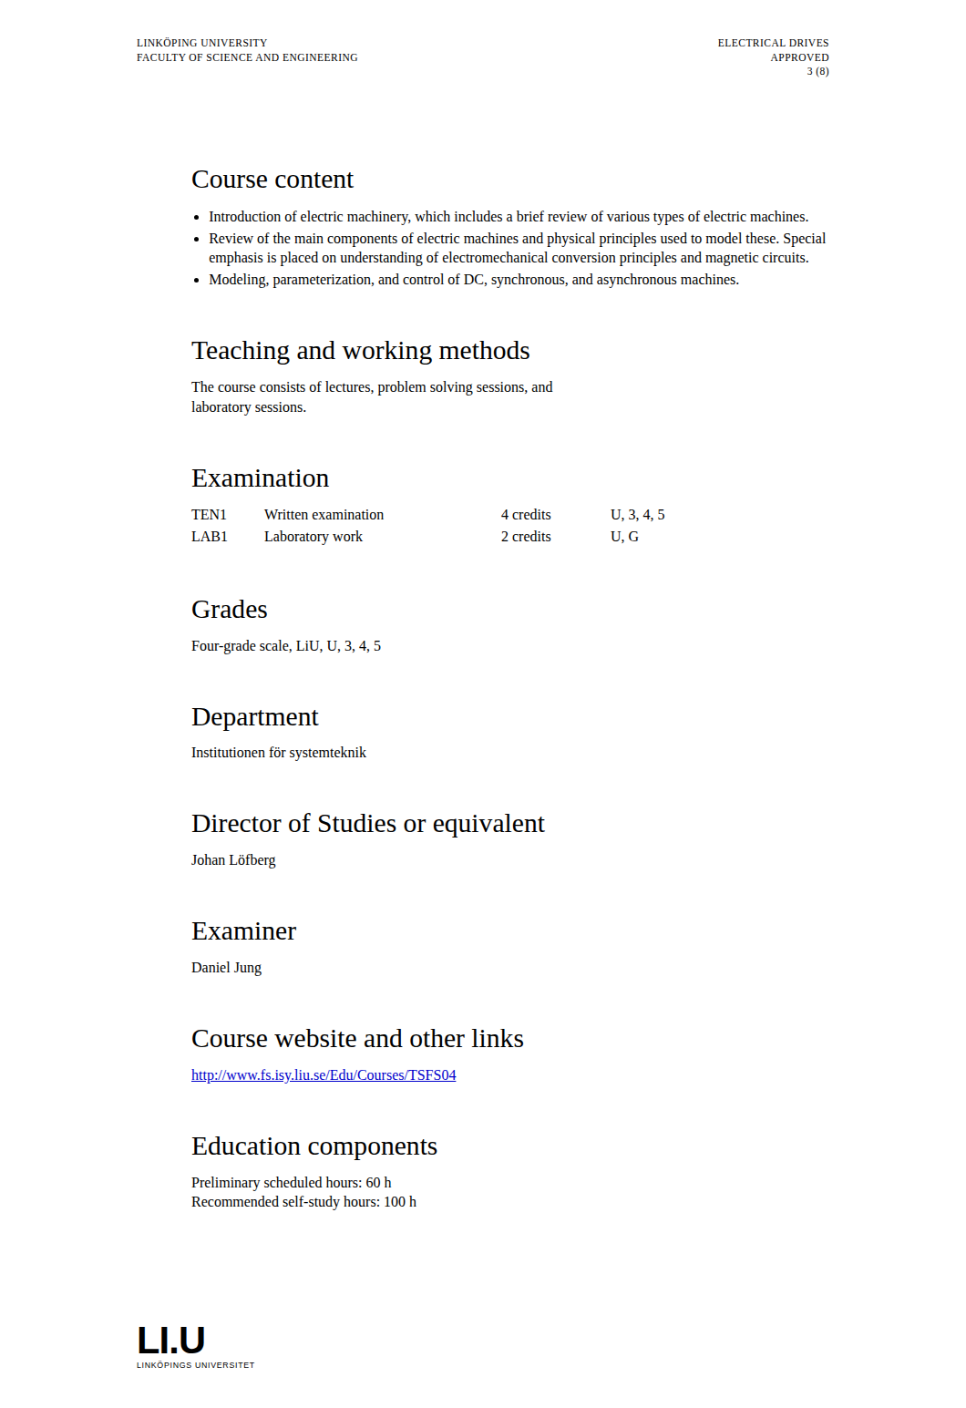LINKÖPING UNIVERSITY
FACULTY OF SCIENCE AND ENGINEERING
ELECTRICAL DRIVES
APPROVED
3 (8)
Course content
Introduction of electric machinery, which includes a brief review of various types of electric machines.
Review of the main components of electric machines and physical principles used to model these. Special emphasis is placed on understanding of electromechanical conversion principles and magnetic circuits.
Modeling, parameterization, and control of DC, synchronous, and asynchronous machines.
Teaching and working methods
The course consists of lectures, problem solving sessions, and
laboratory sessions.
Examination
| TEN1 | Written examination | 4 credits | U, 3, 4, 5 |
| LAB1 | Laboratory work | 2 credits | U, G |
Grades
Four-grade scale, LiU, U, 3, 4, 5
Department
Institutionen för systemteknik
Director of Studies or equivalent
Johan Löfberg
Examiner
Daniel Jung
Course website and other links
http://www.fs.isy.liu.se/Edu/Courses/TSFS04
Education components
Preliminary scheduled hours: 60 h
Recommended self-study hours: 100 h
LI.U
LINKÖPINGS UNIVERSITET